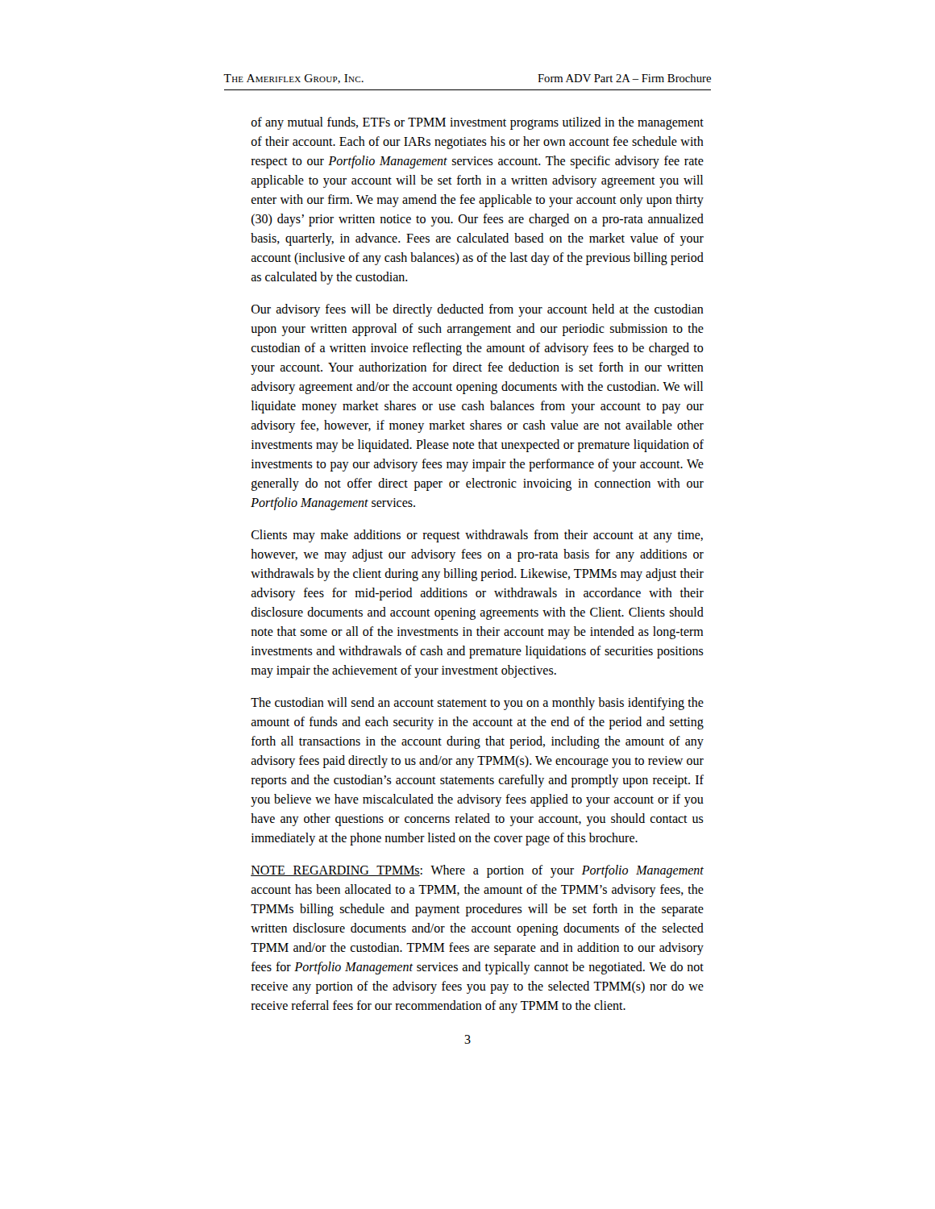The Ameriflex Group, Inc. Form ADV Part 2A – Firm Brochure
of any mutual funds, ETFs or TPMM investment programs utilized in the management of their account. Each of our IARs negotiates his or her own account fee schedule with respect to our Portfolio Management services account. The specific advisory fee rate applicable to your account will be set forth in a written advisory agreement you will enter with our firm. We may amend the fee applicable to your account only upon thirty (30) days’ prior written notice to you. Our fees are charged on a pro-rata annualized basis, quarterly, in advance. Fees are calculated based on the market value of your account (inclusive of any cash balances) as of the last day of the previous billing period as calculated by the custodian.
Our advisory fees will be directly deducted from your account held at the custodian upon your written approval of such arrangement and our periodic submission to the custodian of a written invoice reflecting the amount of advisory fees to be charged to your account. Your authorization for direct fee deduction is set forth in our written advisory agreement and/or the account opening documents with the custodian. We will liquidate money market shares or use cash balances from your account to pay our advisory fee, however, if money market shares or cash value are not available other investments may be liquidated. Please note that unexpected or premature liquidation of investments to pay our advisory fees may impair the performance of your account. We generally do not offer direct paper or electronic invoicing in connection with our Portfolio Management services.
Clients may make additions or request withdrawals from their account at any time, however, we may adjust our advisory fees on a pro-rata basis for any additions or withdrawals by the client during any billing period. Likewise, TPMMs may adjust their advisory fees for mid-period additions or withdrawals in accordance with their disclosure documents and account opening agreements with the Client. Clients should note that some or all of the investments in their account may be intended as long-term investments and withdrawals of cash and premature liquidations of securities positions may impair the achievement of your investment objectives.
The custodian will send an account statement to you on a monthly basis identifying the amount of funds and each security in the account at the end of the period and setting forth all transactions in the account during that period, including the amount of any advisory fees paid directly to us and/or any TPMM(s). We encourage you to review our reports and the custodian’s account statements carefully and promptly upon receipt. If you believe we have miscalculated the advisory fees applied to your account or if you have any other questions or concerns related to your account, you should contact us immediately at the phone number listed on the cover page of this brochure.
NOTE REGARDING TPMMs: Where a portion of your Portfolio Management account has been allocated to a TPMM, the amount of the TPMM’s advisory fees, the TPMMs billing schedule and payment procedures will be set forth in the separate written disclosure documents and/or the account opening documents of the selected TPMM and/or the custodian. TPMM fees are separate and in addition to our advisory fees for Portfolio Management services and typically cannot be negotiated. We do not receive any portion of the advisory fees you pay to the selected TPMM(s) nor do we receive referral fees for our recommendation of any TPMM to the client.
3